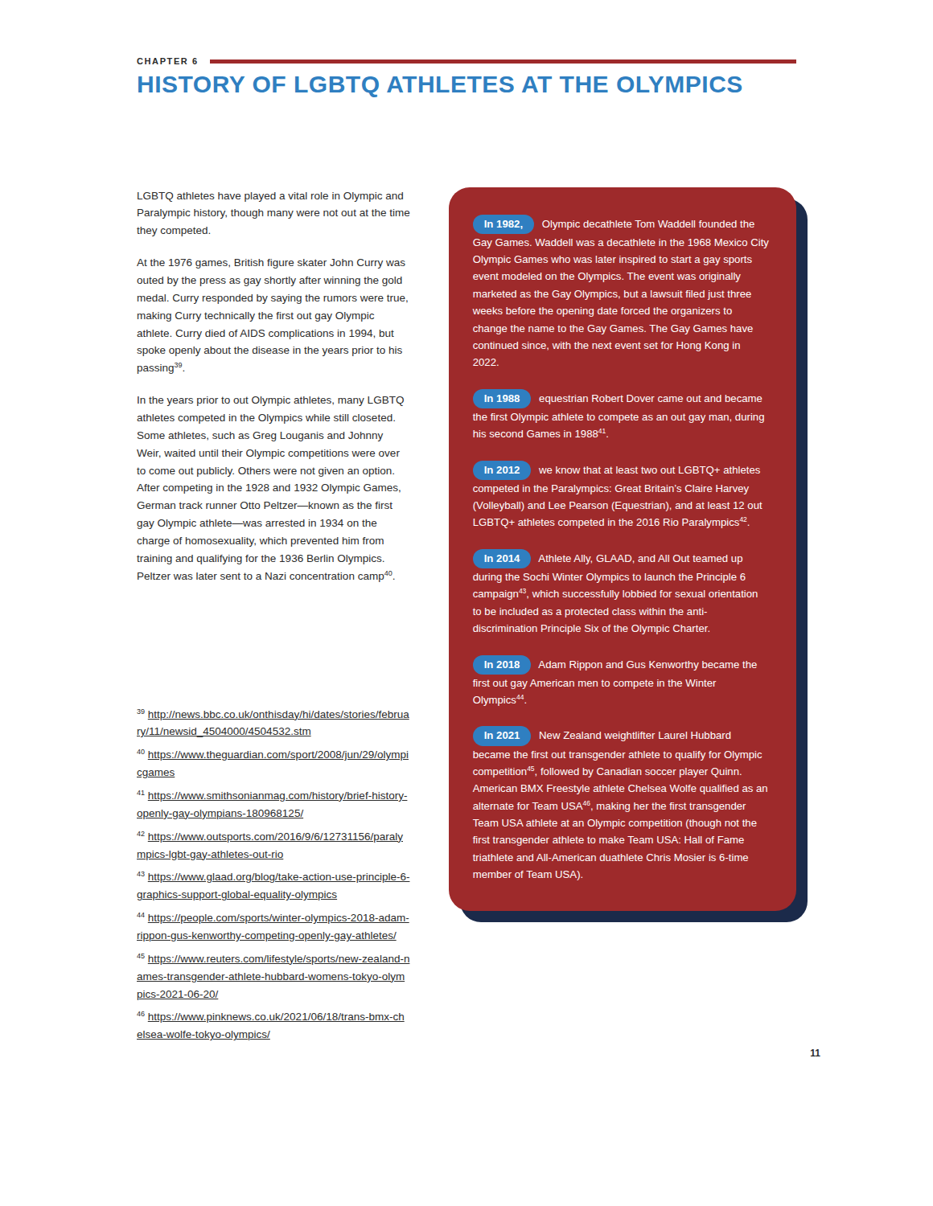CHAPTER 6
History of LGBTQ Athletes at the Olympics
LGBTQ athletes have played a vital role in Olympic and Paralympic history, though many were not out at the time they competed.
At the 1976 games, British figure skater John Curry was outed by the press as gay shortly after winning the gold medal. Curry responded by saying the rumors were true, making Curry technically the first out gay Olympic athlete. Curry died of AIDS complications in 1994, but spoke openly about the disease in the years prior to his passing39.
In the years prior to out Olympic athletes, many LGBTQ athletes competed in the Olympics while still closeted. Some athletes, such as Greg Louganis and Johnny Weir, waited until their Olympic competitions were over to come out publicly. Others were not given an option. After competing in the 1928 and 1932 Olympic Games, German track runner Otto Peltzer—known as the first gay Olympic athlete—was arrested in 1934 on the charge of homosexuality, which prevented him from training and qualifying for the 1936 Berlin Olympics. Peltzer was later sent to a Nazi concentration camp40.
39 http://news.bbc.co.uk/onthisday/hi/dates/stories/february/11/newsid_4504000/4504532.stm
40 https://www.theguardian.com/sport/2008/jun/29/olympicgames
41 https://www.smithsonianmag.com/history/brief-history-openly-gay-olympians-180968125/
42 https://www.outsports.com/2016/9/6/12731156/paralympics-lgbt-gay-athletes-out-rio
43 https://www.glaad.org/blog/take-action-use-principle-6-graphics-support-global-equality-olympics
44 https://people.com/sports/winter-olympics-2018-adam-rippon-gus-kenworthy-competing-openly-gay-athletes/
45 https://www.reuters.com/lifestyle/sports/new-zealand-names-transgender-athlete-hubbard-womens-tokyo-olympics-2021-06-20/
46 https://www.pinknews.co.uk/2021/06/18/trans-bmx-chelsea-wolfe-tokyo-olympics/
In 1982, Olympic decathlete Tom Waddell founded the Gay Games. Waddell was a decathlete in the 1968 Mexico City Olympic Games who was later inspired to start a gay sports event modeled on the Olympics. The event was originally marketed as the Gay Olympics, but a lawsuit filed just three weeks before the opening date forced the organizers to change the name to the Gay Games. The Gay Games have continued since, with the next event set for Hong Kong in 2022.
In 1988 equestrian Robert Dover came out and became the first Olympic athlete to compete as an out gay man, during his second Games in 198841.
In 2012 we know that at least two out LGBTQ+ athletes competed in the Paralympics: Great Britain’s Claire Harvey (Volleyball) and Lee Pearson (Equestrian), and at least 12 out LGBTQ+ athletes competed in the 2016 Rio Paralympics42.
In 2014 Athlete Ally, GLAAD, and All Out teamed up during the Sochi Winter Olympics to launch the Principle 6 campaign43, which successfully lobbied for sexual orientation to be included as a protected class within the anti-discrimination Principle Six of the Olympic Charter.
In 2018 Adam Rippon and Gus Kenworthy became the first out gay American men to compete in the Winter Olympics44.
In 2021 New Zealand weightlifter Laurel Hubbard became the first out transgender athlete to qualify for Olympic competition45, followed by Canadian soccer player Quinn. American BMX Freestyle athlete Chelsea Wolfe qualified as an alternate for Team USA46, making her the first transgender Team USA athlete at an Olympic competition (though not the first transgender athlete to make Team USA: Hall of Fame triathlete and All-American duathlete Chris Mosier is 6-time member of Team USA).
11